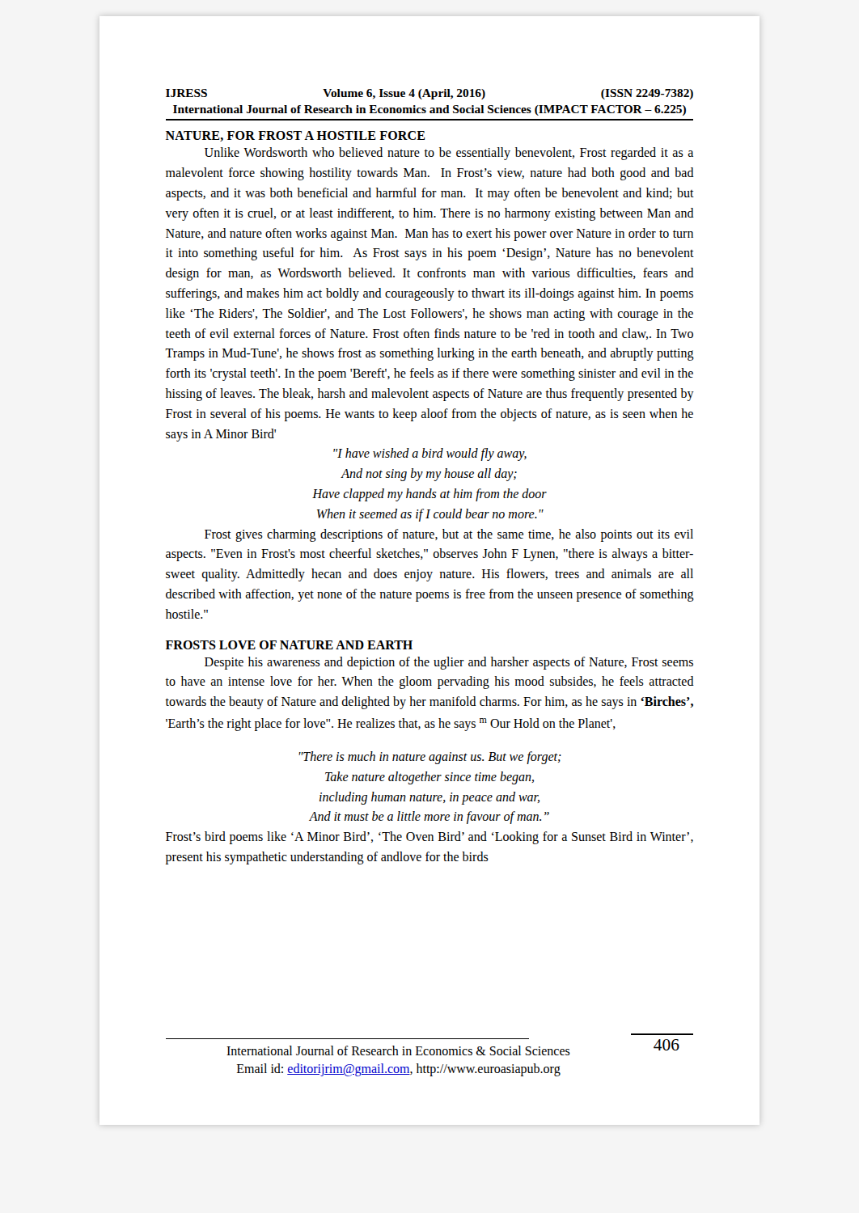IJRESS Volume 6, Issue 4 (April, 2016) (ISSN 2249-7382)
International Journal of Research in Economics and Social Sciences (IMPACT FACTOR – 6.225)
Nature, For Frost a Hostile Force
Unlike Wordsworth who believed nature to be essentially benevolent, Frost regarded it as a malevolent force showing hostility towards Man. In Frost’s view, nature had both good and bad aspects, and it was both beneficial and harmful for man. It may often be benevolent and kind; but very often it is cruel, or at least indifferent, to him. There is no harmony existing between Man and Nature, and nature often works against Man. Man has to exert his power over Nature in order to turn it into something useful for him. As Frost says in his poem ‘Design’, Nature has no benevolent design for man, as Wordsworth believed. It confronts man with various difficulties, fears and sufferings, and makes him act boldly and courageously to thwart its ill-doings against him. In poems like ‘The Riders', The Soldier', and The Lost Followers', he shows man acting with courage in the teeth of evil external forces of Nature. Frost often finds nature to be 'red in tooth and claw,. In Two Tramps in Mud-Tune', he shows frost as something lurking in the earth beneath, and abruptly putting forth its 'crystal teeth'. In the poem 'Bereft', he feels as if there were something sinister and evil in the hissing of leaves. The bleak, harsh and malevolent aspects of Nature are thus frequently presented by Frost in several of his poems. He wants to keep aloof from the objects of nature, as is seen when he says in A Minor Bird'
"I have wished a bird would fly away,
And not sing by my house all day;
Have clapped my hands at him from the door
When it seemed as if I could bear no more."
Frost gives charming descriptions of nature, but at the same time, he also points out its evil aspects. "Even in Frost's most cheerful sketches," observes John F Lynen, "there is always a bitter-sweet quality. Admittedly hecan and does enjoy nature. His flowers, trees and animals are all described with affection, yet none of the nature poems is free from the unseen presence of something hostile."
Frosts Love of Nature and Earth
Despite his awareness and depiction of the uglier and harsher aspects of Nature, Frost seems to have an intense love for her. When the gloom pervading his mood subsides, he feels attracted towards the beauty of Nature and delighted by her manifold charms. For him, as he says in ‘Birches’, 'Earth’s the right place for love". He realizes that, as he says m Our Hold on the Planet',
"There is much in nature against us. But we forget;
Take nature altogether since time began,
including human nature, in peace and war,
And it must be a little more in favour of man.”
Frost’s bird poems like ‘A Minor Bird’, ‘The Oven Bird’ and ‘Looking for a Sunset Bird in Winter’, present his sympathetic understanding of andlove for the birds
International Journal of Research in Economics & Social Sciences
Email id: editorijrim@gmail.com, http://www.euroasiapub.org
406